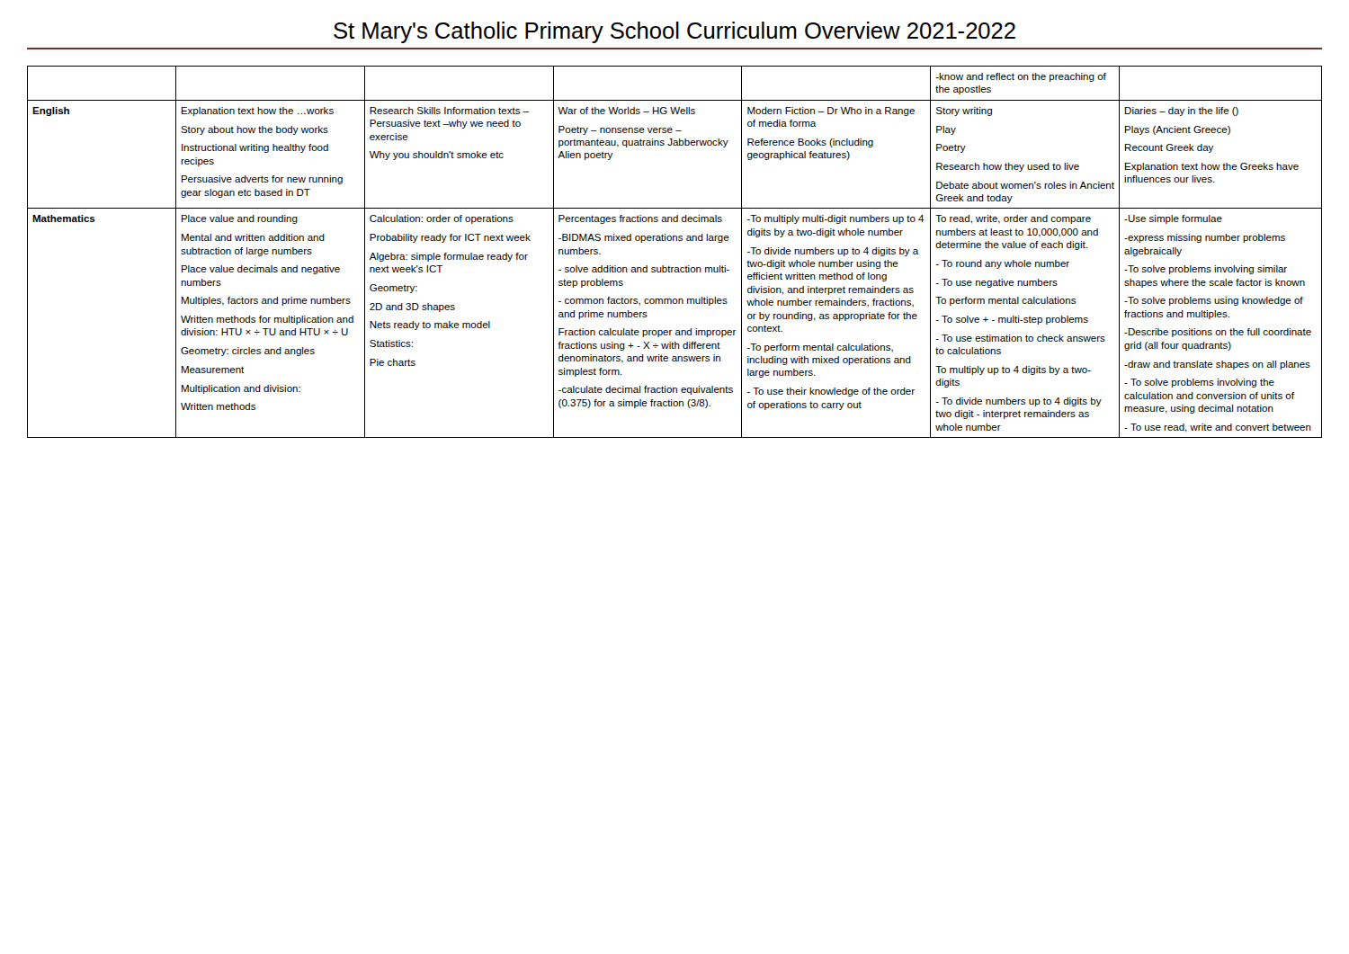St Mary's Catholic Primary School Curriculum Overview 2021-2022
| | | | | | -know and reflect on the preaching of the apostles | |
| English | Explanation text how the …works Story about how the body works Instructional writing healthy food recipes Persuasive adverts for new running gear slogan etc based in DT | Research Skills Information texts – Persuasive text –why we need to exercise Why you shouldn't smoke etc | War of the Worlds – HG Wells Poetry – nonsense verse – portmanteau, quatrains Jabberwocky Alien poetry | Modern Fiction – Dr Who in a Range of media forma Reference Books (including geographical features) | Story writing Play Poetry Research how they used to live Debate about women's roles in Ancient Greek and today | Diaries – day in the life () Plays (Ancient Greece) Recount Greek day Explanation text how the Greeks have influences our lives. |
| Mathematics | Place value and rounding Mental and written addition and subtraction of large numbers Place value decimals and negative numbers Multiples, factors and prime numbers Written methods for multiplication and division: HTU × ÷ TU and HTU × ÷ U Geometry: circles and angles Measurement Multiplication and division: Written methods | Calculation: order of operations Probability ready for ICT next week Algebra: simple formulae ready for next week's ICT Geometry: 2D and 3D shapes Nets ready to make model Statistics: Pie charts | Percentages fractions and decimals -BIDMAS mixed operations and large numbers. - solve addition and subtraction multi-step problems - common factors, common multiples and prime numbers Fraction calculate proper and improper fractions using + - X ÷ with different denominators, and write answers in simplest form. -calculate decimal fraction equivalents (0.375) for a simple fraction (3/8). | -To multiply multi-digit numbers up to 4 digits by a two-digit whole number -To divide numbers up to 4 digits by a two-digit whole number using the efficient written method of long division, and interpret remainders as whole number remainders, fractions, or by rounding, as appropriate for the context. -To perform mental calculations, including with mixed operations and large numbers. - To use their knowledge of the order of operations to carry out | To read, write, order and compare numbers at least to 10,000,000 and determine the value of each digit. - To round any whole number - To use negative numbers To perform mental calculations - To solve + - multi-step problems - To use estimation to check answers to calculations To multiply up to 4 digits by a two-digits - To divide numbers up to 4 digits by two digit - interpret remainders as whole number | -Use simple formulae -express missing number problems algebraically -To solve problems involving similar shapes where the scale factor is known -To solve problems using knowledge of fractions and multiples. -Describe positions on the full coordinate grid (all four quadrants) -draw and translate shapes on all planes - To solve problems involving the calculation and conversion of units of measure, using decimal notation - To use read, write and convert between |